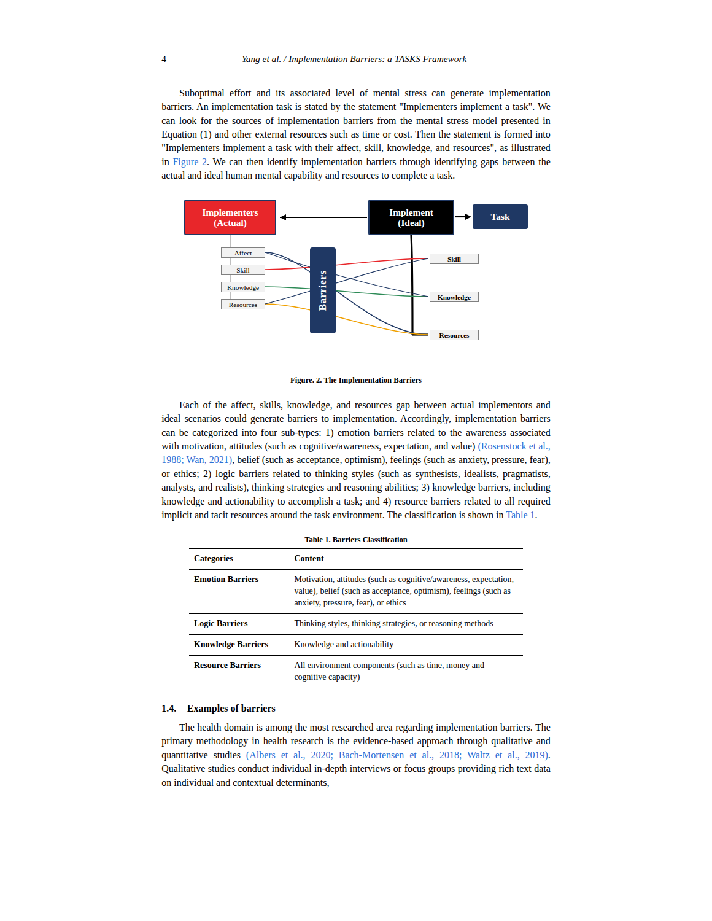4
Yang et al. / Implementation Barriers: a TASKS Framework
Suboptimal effort and its associated level of mental stress can generate implementation barriers. An implementation task is stated by the statement "Implementers implement a task". We can look for the sources of implementation barriers from the mental stress model presented in Equation (1) and other external resources such as time or cost. Then the statement is formed into "Implementers implement a task with their affect, skill, knowledge, and resources", as illustrated in Figure 2. We can then identify implementation barriers through identifying gaps between the actual and ideal human mental capability and resources to complete a task.
Implementers
(Actual)
Implement
(Ideal)
Task
Affect
Skill
Knowledge
Resources
Skill
Knowledge
Resources
Barriers
Figure. 2. The Implementation Barriers
Each of the affect, skills, knowledge, and resources gap between actual implementors and ideal scenarios could generate barriers to implementation. Accordingly, implementation barriers can be categorized into four sub-types: 1) emotion barriers related to the awareness associated with motivation, attitudes (such as cognitive/awareness, expectation, and value) (Rosenstock et al., 1988; Wan, 2021), belief (such as acceptance, optimism), feelings (such as anxiety, pressure, fear), or ethics; 2) logic barriers related to thinking styles (such as synthesists, idealists, pragmatists, analysts, and realists), thinking strategies and reasoning abilities; 3) knowledge barriers, including knowledge and actionability to accomplish a task; and 4) resource barriers related to all required implicit and tacit resources around the task environment. The classification is shown in Table 1.
Table 1. Barriers Classification
| Categories | Content |
| --- | --- |
| Emotion Barriers | Motivation, attitudes (such as cognitive/awareness, expectation, value), belief (such as acceptance, optimism), feelings (such as anxiety, pressure, fear), or ethics |
| Logic Barriers | Thinking styles, thinking strategies, or reasoning methods |
| Knowledge Barriers | Knowledge and actionability |
| Resource Barriers | All environment components (such as time, money and cognitive capacity) |
1.4. Examples of barriers
The health domain is among the most researched area regarding implementation barriers. The primary methodology in health research is the evidence-based approach through qualitative and quantitative studies (Albers et al., 2020; Bach-Mortensen et al., 2018; Waltz et al., 2019). Qualitative studies conduct individual in-depth interviews or focus groups providing rich text data on individual and contextual determinants,